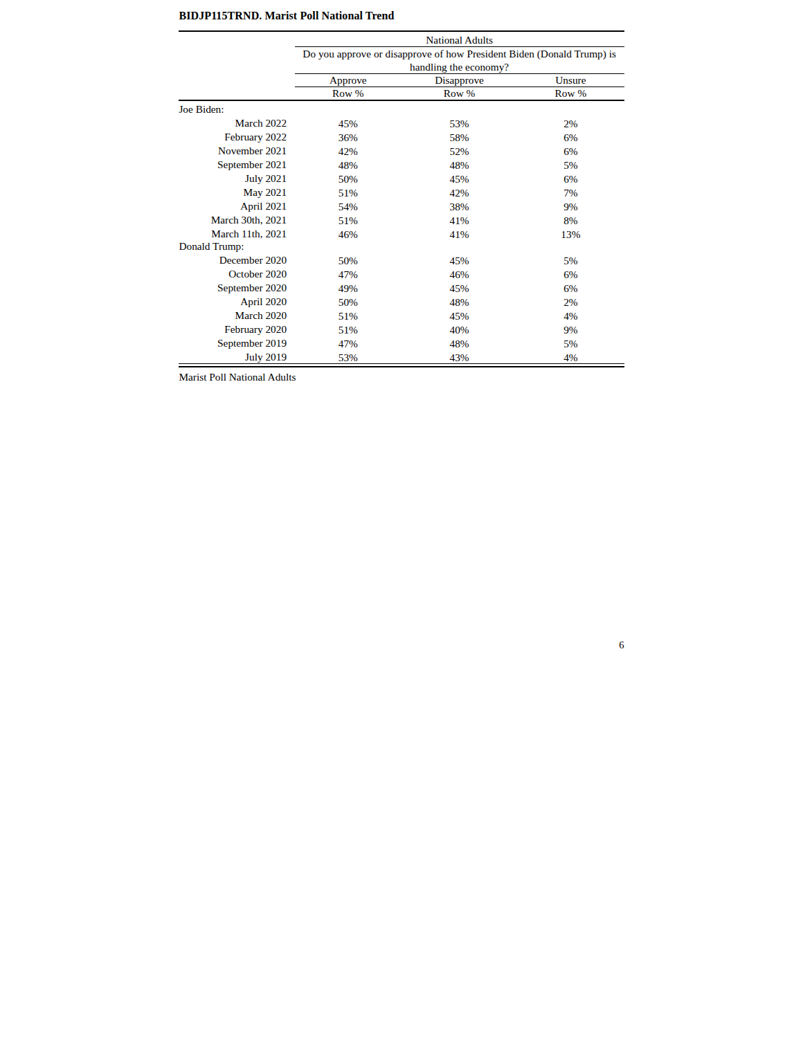BIDJP115TRND. Marist Poll National Trend
| | National Adults |
| | Do you approve or disapprove of how President Biden (Donald Trump) is handling the economy? |
| | Approve | Disapprove | Unsure |
| | Row % | Row % | Row % |
| Joe Biden: |
| March 2022 | 45% | 53% | 2% |
| February 2022 | 36% | 58% | 6% |
| November 2021 | 42% | 52% | 6% |
| September 2021 | 48% | 48% | 5% |
| July 2021 | 50% | 45% | 6% |
| May 2021 | 51% | 42% | 7% |
| April 2021 | 54% | 38% | 9% |
| March 30th, 2021 | 51% | 41% | 8% |
| March 11th, 2021 | 46% | 41% | 13% |
| Donald Trump: |
| December 2020 | 50% | 45% | 5% |
| October 2020 | 47% | 46% | 6% |
| September 2020 | 49% | 45% | 6% |
| April 2020 | 50% | 48% | 2% |
| March 2020 | 51% | 45% | 4% |
| February 2020 | 51% | 40% | 9% |
| September 2019 | 47% | 48% | 5% |
| July 2019 | 53% | 43% | 4% |
Marist Poll National Adults
6